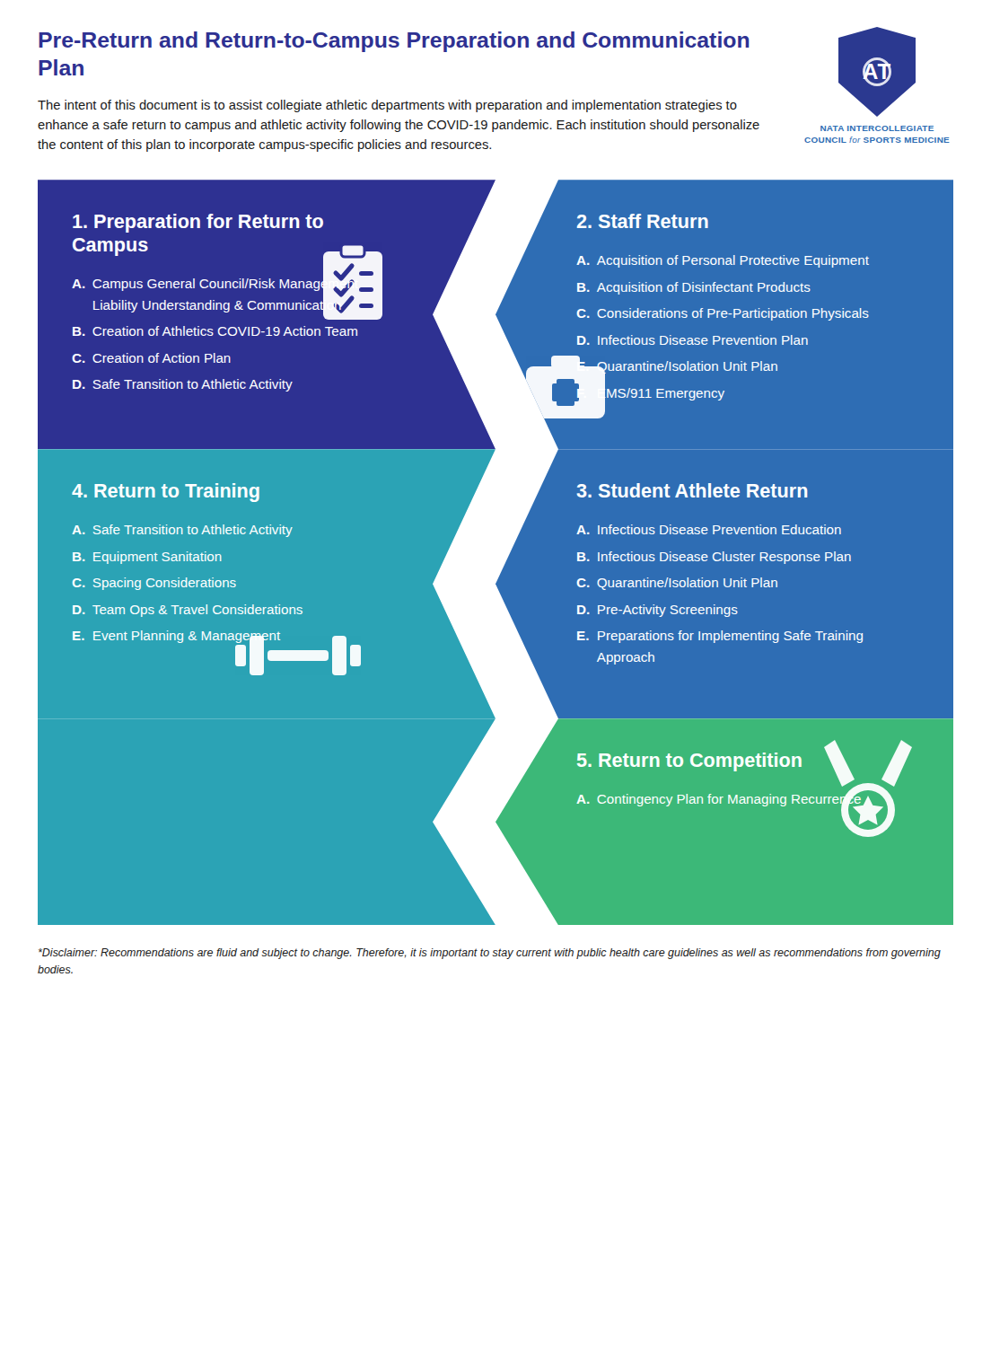Pre-Return and Return-to-Campus Preparation and Communication Plan
The intent of this document is to assist collegiate athletic departments with preparation and implementation strategies to enhance a safe return to campus and athletic activity following the COVID-19 pandemic. Each institution should personalize the content of this plan to incorporate campus-specific policies and resources.
AT
NATA INTERCOLLEGIATE
COUNCIL for SPORTS MEDICINE
1. Preparation for Return to Campus
A. Campus General Council/Risk Management Liability Understanding & Communication
B. Creation of Athletics COVID-19 Action Team
C. Creation of Action Plan
D. Safe Transition to Athletic Activity
2. Staff Return
A. Acquisition of Personal Protective Equipment
B. Acquisition of Disinfectant Products
C. Considerations of Pre-Participation Physicals
D. Infectious Disease Prevention Plan
E. Quarantine/Isolation Unit Plan
F. EMS/911 Emergency
4. Return to Training
A. Safe Transition to Athletic Activity
B. Equipment Sanitation
C. Spacing Considerations
D. Team Ops & Travel Considerations
E. Event Planning & Management
3. Student Athlete Return
A. Infectious Disease Prevention Education
B. Infectious Disease Cluster Response Plan
C. Quarantine/Isolation Unit Plan
D. Pre-Activity Screenings
E. Preparations for Implementing Safe Training Approach
5. Return to Competition
A. Contingency Plan for Managing Recurrence
*Disclaimer: Recommendations are fluid and subject to change. Therefore, it is important to stay current with public health care guidelines as well as recommendations from governing bodies.